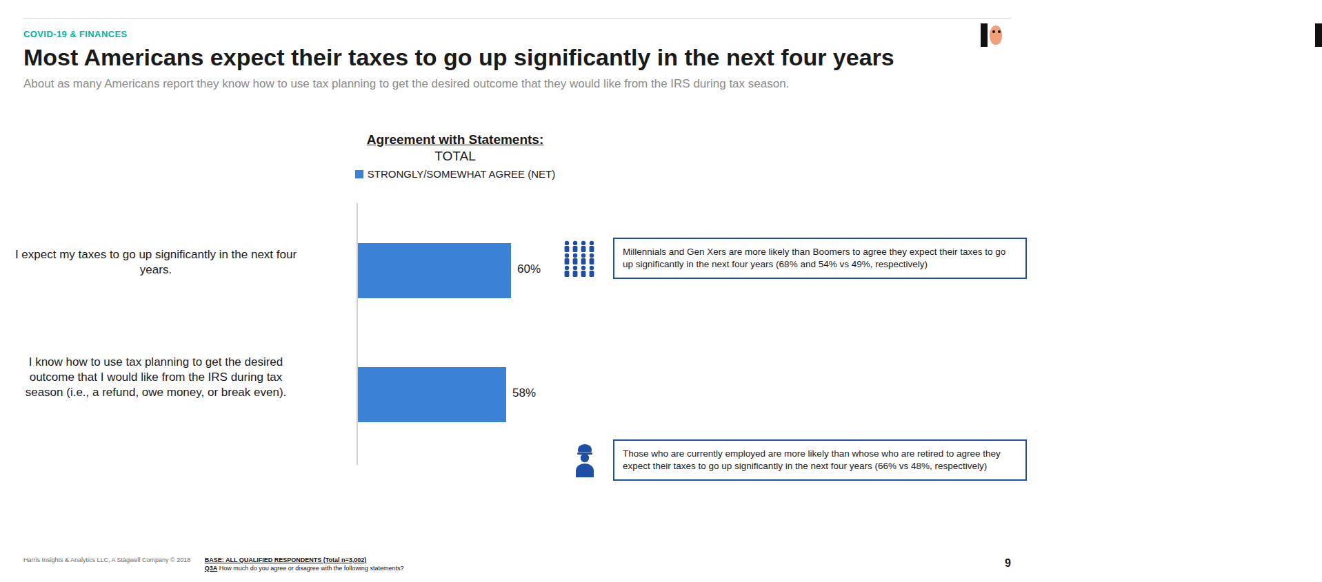COVID-19 & FINANCES
Most Americans expect their taxes to go up significantly in the next four years
About as many Americans report they know how to use tax planning to get the desired outcome that they would like from the IRS during tax season.
Agreement with Statements:
TOTAL
STRONGLY/SOMEWHAT AGREE (NET)
I expect my taxes to go up significantly in the next four years.
60%
Millennials and Gen Xers are more likely than Boomers to agree they expect their taxes to go up significantly in the next four years (68% and 54% vs 49%, respectively)
I know how to use tax planning to get the desired outcome that I would like from the IRS during tax season (i.e., a refund, owe money, or break even).
58%
Those who are currently employed are more likely than whose who are retired to agree they expect their taxes to go up significantly in the next four years (66% vs 48%, respectively)
Harris Insights & Analytics LLC, A Stagwell Company © 2018 BASE: ALL QUALIFIED RESPONDENTS (Total n=3,002)
Q3A How much do you agree or disagree with the following statements?
9